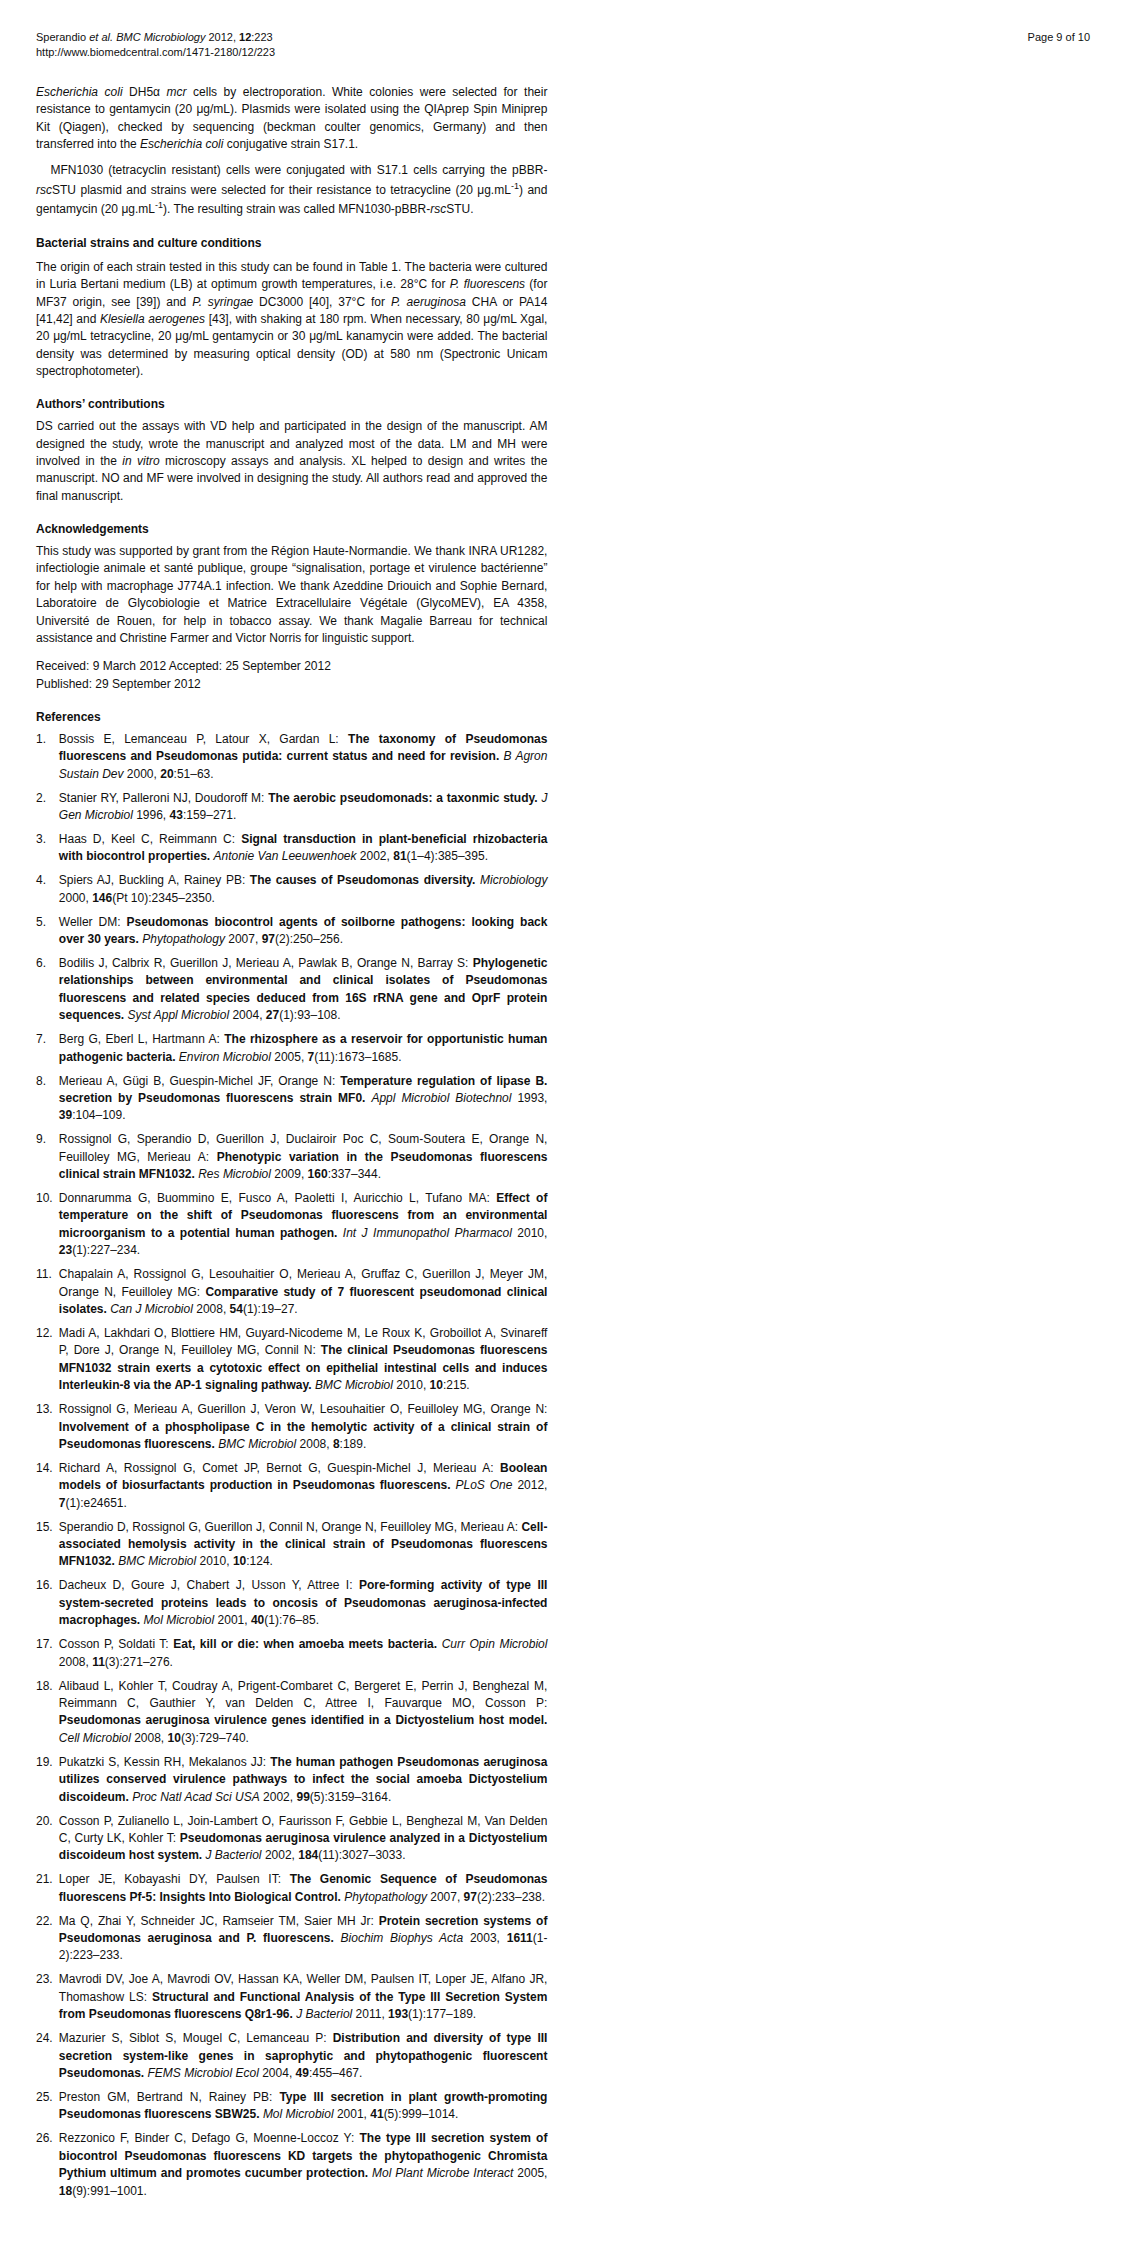Sperandio et al. BMC Microbiology 2012, 12:223
http://www.biomedcentral.com/1471-2180/12/223
Page 9 of 10
Escherichia coli DH5α mcr cells by electroporation. White colonies were selected for their resistance to gentamycin (20 μg/mL). Plasmids were isolated using the QIAprep Spin Miniprep Kit (Qiagen), checked by sequencing (beckman coulter genomics, Germany) and then transferred into the Escherichia coli conjugative strain S17.1.
MFN1030 (tetracyclin resistant) cells were conjugated with S17.1 cells carrying the pBBR-rsc STU plasmid and strains were selected for their resistance to tetracycline (20 μg.mL-1) and gentamycin (20 μg.mL-1). The resulting strain was called MFN1030-pBBR-rsc STU.
Bacterial strains and culture conditions
The origin of each strain tested in this study can be found in Table 1. The bacteria were cultured in Luria Bertani medium (LB) at optimum growth temperatures, i.e. 28°C for P. fluorescens (for MF37 origin, see [39]) and P. syringae DC3000 [40], 37°C for P. aeruginosa CHA or PA14 [41,42] and Klesiella aerogenes [43], with shaking at 180 rpm. When necessary, 80 μg/mL Xgal, 20 μg/mL tetracycline, 20 μg/mL gentamycin or 30 μg/mL kanamycin were added. The bacterial density was determined by measuring optical density (OD) at 580 nm (Spectronic Unicam spectrophotometer).
Authors’ contributions
DS carried out the assays with VD help and participated in the design of the manuscript. AM designed the study, wrote the manuscript and analyzed most of the data. LM and MH were involved in the in vitro microscopy assays and analysis. XL helped to design and writes the manuscript. NO and MF were involved in designing the study. All authors read and approved the final manuscript.
Acknowledgements
This study was supported by grant from the Région Haute-Normandie. We thank INRA UR1282, infectiologie animale et santé publique, groupe “signalisation, portage et virulence bactérienne” for help with macrophage J774A.1 infection. We thank Azeddine Driouich and Sophie Bernard, Laboratoire de Glycobiologie et Matrice Extracellulaire Végétale (GlycoMEV), EA 4358, Université de Rouen, for help in tobacco assay. We thank Magalie Barreau for technical assistance and Christine Farmer and Victor Norris for linguistic support.
Received: 9 March 2012 Accepted: 25 September 2012
Published: 29 September 2012
References
Bossis E, Lemanceau P, Latour X, Gardan L: The taxonomy of Pseudomonas fluorescens and Pseudomonas putida: current status and need for revision. B Agron Sustain Dev 2000, 20:51–63.
Stanier RY, Palleroni NJ, Doudoroff M: The aerobic pseudomonads: a taxonmic study. J Gen Microbiol 1996, 43:159–271.
Haas D, Keel C, Reimmann C: Signal transduction in plant-beneficial rhizobacteria with biocontrol properties. Antonie Van Leeuwenhoek 2002, 81(1–4):385–395.
Spiers AJ, Buckling A, Rainey PB: The causes of Pseudomonas diversity. Microbiology 2000, 146(Pt 10):2345–2350.
Weller DM: Pseudomonas biocontrol agents of soilborne pathogens: looking back over 30 years. Phytopathology 2007, 97(2):250–256.
Bodilis J, Calbrix R, Guerillon J, Merieau A, Pawlak B, Orange N, Barray S: Phylogenetic relationships between environmental and clinical isolates of Pseudomonas fluorescens and related species deduced from 16S rRNA gene and OprF protein sequences. Syst Appl Microbiol 2004, 27(1):93–108.
Berg G, Eberl L, Hartmann A: The rhizosphere as a reservoir for opportunistic human pathogenic bacteria. Environ Microbiol 2005, 7(11):1673–1685.
Merieau A, Gügi B, Guespin-Michel JF, Orange N: Temperature regulation of lipase B. secretion by Pseudomonas fluorescens strain MF0. Appl Microbiol Biotechnol 1993, 39:104–109.
Rossignol G, Sperandio D, Guerillon J, Duclairoir Poc C, Soum-Soutera E, Orange N, Feuilloley MG, Merieau A: Phenotypic variation in the Pseudomonas fluorescens clinical strain MFN1032. Res Microbiol 2009, 160:337–344.
Donnarumma G, Buommino E, Fusco A, Paoletti I, Auricchio L, Tufano MA: Effect of temperature on the shift of Pseudomonas fluorescens from an environmental microorganism to a potential human pathogen. Int J Immunopathol Pharmacol 2010, 23(1):227–234.
Chapalain A, Rossignol G, Lesouhaitier O, Merieau A, Gruffaz C, Guerillon J, Meyer JM, Orange N, Feuilloley MG: Comparative study of 7 fluorescent pseudomonad clinical isolates. Can J Microbiol 2008, 54(1):19–27.
Madi A, Lakhdari O, Blottiere HM, Guyard-Nicodeme M, Le Roux K, Groboillot A, Svinareff P, Dore J, Orange N, Feuilloley MG, Connil N: The clinical Pseudomonas fluorescens MFN1032 strain exerts a cytotoxic effect on epithelial intestinal cells and induces Interleukin-8 via the AP-1 signaling pathway. BMC Microbiol 2010, 10:215.
Rossignol G, Merieau A, Guerillon J, Veron W, Lesouhaitier O, Feuilloley MG, Orange N: Involvement of a phospholipase C in the hemolytic activity of a clinical strain of Pseudomonas fluorescens. BMC Microbiol 2008, 8:189.
Richard A, Rossignol G, Comet JP, Bernot G, Guespin-Michel J, Merieau A: Boolean models of biosurfactants production in Pseudomonas fluorescens. PLoS One 2012, 7(1):e24651.
Sperandio D, Rossignol G, Guerillon J, Connil N, Orange N, Feuilloley MG, Merieau A: Cell-associated hemolysis activity in the clinical strain of Pseudomonas fluorescens MFN1032. BMC Microbiol 2010, 10:124.
Dacheux D, Goure J, Chabert J, Usson Y, Attree I: Pore-forming activity of type III system-secreted proteins leads to oncosis of Pseudomonas aeruginosa-infected macrophages. Mol Microbiol 2001, 40(1):76–85.
Cosson P, Soldati T: Eat, kill or die: when amoeba meets bacteria. Curr Opin Microbiol 2008, 11(3):271–276.
Alibaud L, Kohler T, Coudray A, Prigent-Combaret C, Bergeret E, Perrin J, Benghezal M, Reimmann C, Gauthier Y, van Delden C, Attree I, Fauvarque MO, Cosson P: Pseudomonas aeruginosa virulence genes identified in a Dictyostelium host model. Cell Microbiol 2008, 10(3):729–740.
Pukatzki S, Kessin RH, Mekalanos JJ: The human pathogen Pseudomonas aeruginosa utilizes conserved virulence pathways to infect the social amoeba Dictyostelium discoideum. Proc Natl Acad Sci USA 2002, 99(5):3159–3164.
Cosson P, Zulianello L, Join-Lambert O, Faurisson F, Gebbie L, Benghezal M, Van Delden C, Curty LK, Kohler T: Pseudomonas aeruginosa virulence analyzed in a Dictyostelium discoideum host system. J Bacteriol 2002, 184(11):3027–3033.
Loper JE, Kobayashi DY, Paulsen IT: The Genomic Sequence of Pseudomonas fluorescens Pf-5: Insights Into Biological Control. Phytopathology 2007, 97(2):233–238.
Ma Q, Zhai Y, Schneider JC, Ramseier TM, Saier MH Jr: Protein secretion systems of Pseudomonas aeruginosa and P. fluorescens. Biochim Biophys Acta 2003, 1611(1-2):223–233.
Mavrodi DV, Joe A, Mavrodi OV, Hassan KA, Weller DM, Paulsen IT, Loper JE, Alfano JR, Thomashow LS: Structural and Functional Analysis of the Type III Secretion System from Pseudomonas fluorescens Q8r1-96. J Bacteriol 2011, 193(1):177–189.
Mazurier S, Siblot S, Mougel C, Lemanceau P: Distribution and diversity of type III secretion system-like genes in saprophytic and phytopathogenic fluorescent Pseudomonas. FEMS Microbiol Ecol 2004, 49:455–467.
Preston GM, Bertrand N, Rainey PB: Type III secretion in plant growth-promoting Pseudomonas fluorescens SBW25. Mol Microbiol 2001, 41(5):999–1014.
Rezzonico F, Binder C, Defago G, Moenne-Loccoz Y: The type III secretion system of biocontrol Pseudomonas fluorescens KD targets the phytopathogenic Chromista Pythium ultimum and promotes cucumber protection. Mol Plant Microbe Interact 2005, 18(9):991–1001.